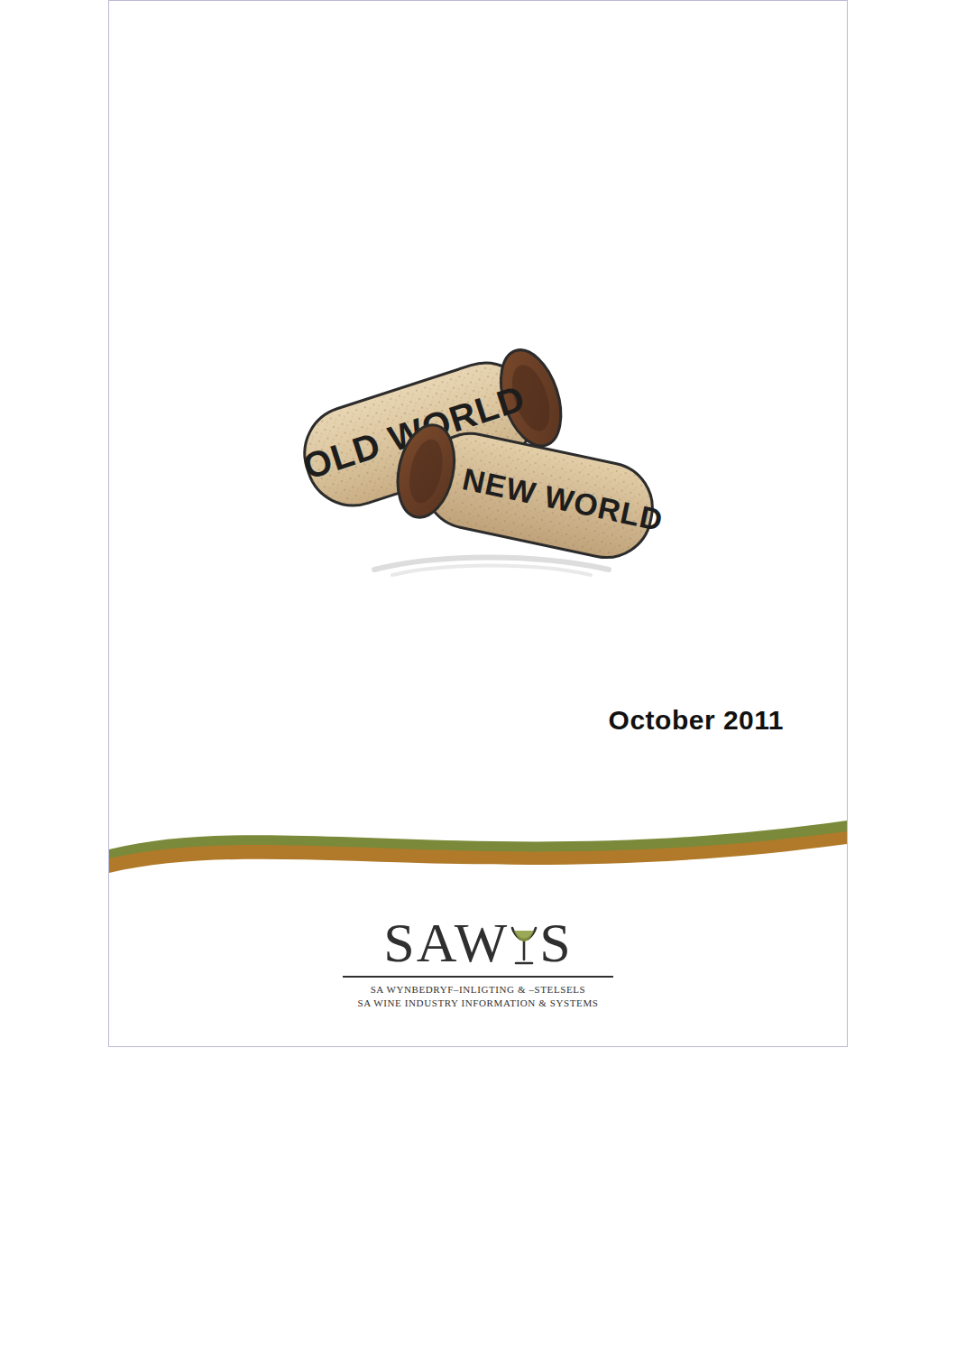OLD WORLD NEW WORLD
October 2011
SAW S
SA WYNBEDRYF–INLIGTING & –STELSELS SA WINE INDUSTRY INFORMATION & SYSTEMS